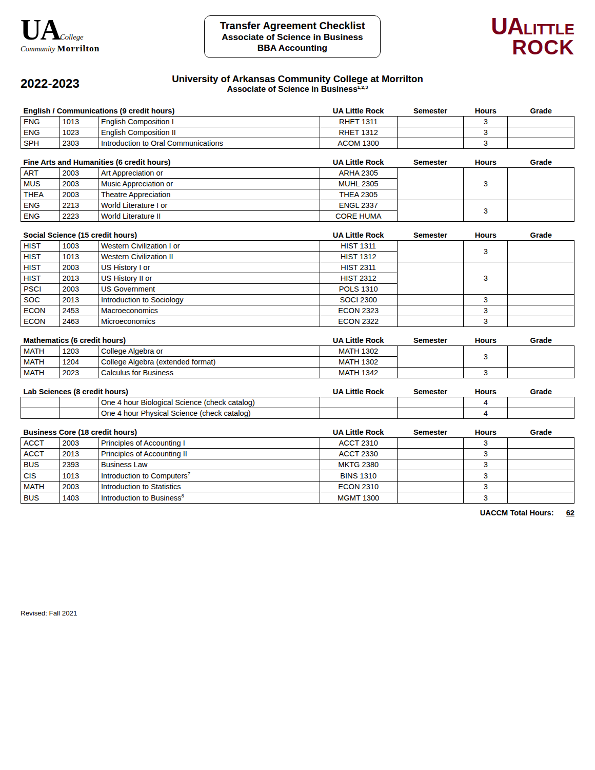UA College
Community Morrilton
Transfer Agreement Checklist
Associate of Science in Business
BBA Accounting
UA LITTLE
ROCK
2022-2023
University of Arkansas Community College at Morrilton
Associate of Science in Business1,2,3
| English / Communications (9 credit hours) | UA Little Rock | Semester | Hours | Grade |
| ENG | 1013 | English Composition I | RHET 1311 | | 3 | |
| ENG | 1023 | English Composition II | RHET 1312 | | 3 | |
| SPH | 2303 | Introduction to Oral Communications | ACOM 1300 | | 3 | |
| Fine Arts and Humanities (6 credit hours) | UA Little Rock | Semester | Hours | Grade |
| ART | 2003 | Art Appreciation or | ARHA 2305 | | 3 | |
| MUS | 2003 | Music Appreciation or | MUHL 2305 |
| THEA | 2003 | Theatre Appreciation | THEA 2305 |
| ENG | 2213 | World Literature I or | ENGL 2337 | | 3 | |
| ENG | 2223 | World Literature II | CORE HUMA |
| Social Science (15 credit hours) | UA Little Rock | Semester | Hours | Grade |
| HIST | 1003 | Western Civilization I or | HIST 1311 | | 3 | |
| HIST | 1013 | Western Civilization II | HIST 1312 |
| HIST | 2003 | US History I or | HIST 2311 | | 3 | |
| HIST | 2013 | US History II or | HIST 2312 |
| PSCI | 2003 | US Government | POLS 1310 |
| SOC | 2013 | Introduction to Sociology | SOCI 2300 | | 3 | |
| ECON | 2453 | Macroeconomics | ECON 2323 | | 3 | |
| ECON | 2463 | Microeconomics | ECON 2322 | | 3 | |
| Mathematics (6 credit hours) | UA Little Rock | Semester | Hours | Grade |
| MATH | 1203 | College Algebra or | MATH 1302 | | 3 | |
| MATH | 1204 | College Algebra (extended format) | MATH 1302 |
| MATH | 2023 | Calculus for Business | MATH 1342 | | 3 | |
| Lab Sciences (8 credit hours) | UA Little Rock | Semester | Hours | Grade |
| | | One 4 hour Biological Science (check catalog) | | | 4 | |
| | | One 4 hour Physical Science (check catalog) | | | 4 | |
| Business Core (18 credit hours) | UA Little Rock | Semester | Hours | Grade |
| ACCT | 2003 | Principles of Accounting I | ACCT 2310 | | 3 | |
| ACCT | 2013 | Principles of Accounting II | ACCT 2330 | | 3 | |
| BUS | 2393 | Business Law | MKTG 2380 | | 3 | |
| CIS | 1013 | Introduction to Computers 7 | BINS 1310 | | 3 | |
| MATH | 2003 | Introduction to Statistics | ECON 2310 | | 3 | |
| BUS | 1403 | Introduction to Business 8 | MGMT 1300 | | 3 | |
UACCM Total Hours: 62
Revised: Fall 2021